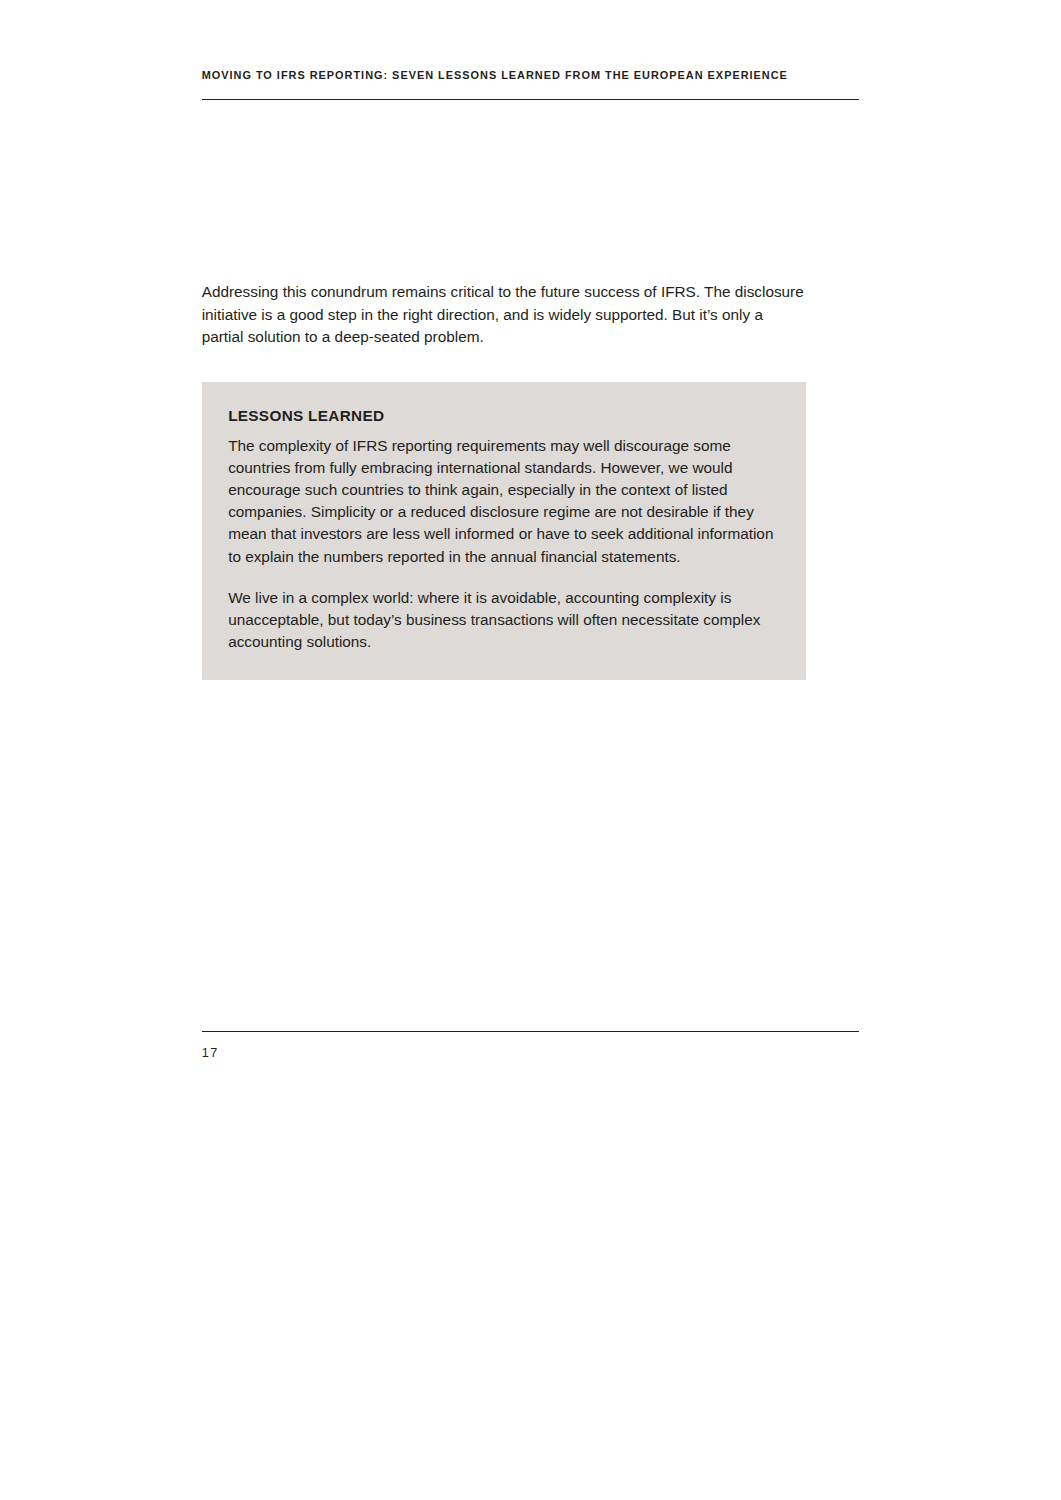Moving to IFRS reporting: seven lessons learned from the European experience
Addressing this conundrum remains critical to the future success of IFRS. The disclosure initiative is a good step in the right direction, and is widely supported. But it’s only a partial solution to a deep-seated problem.
Lessons learned
The complexity of IFRS reporting requirements may well discourage some countries from fully embracing international standards. However, we would encourage such countries to think again, especially in the context of listed companies. Simplicity or a reduced disclosure regime are not desirable if they mean that investors are less well informed or have to seek additional information to explain the numbers reported in the annual financial statements.
We live in a complex world: where it is avoidable, accounting complexity is unacceptable, but today’s business transactions will often necessitate complex accounting solutions.
17